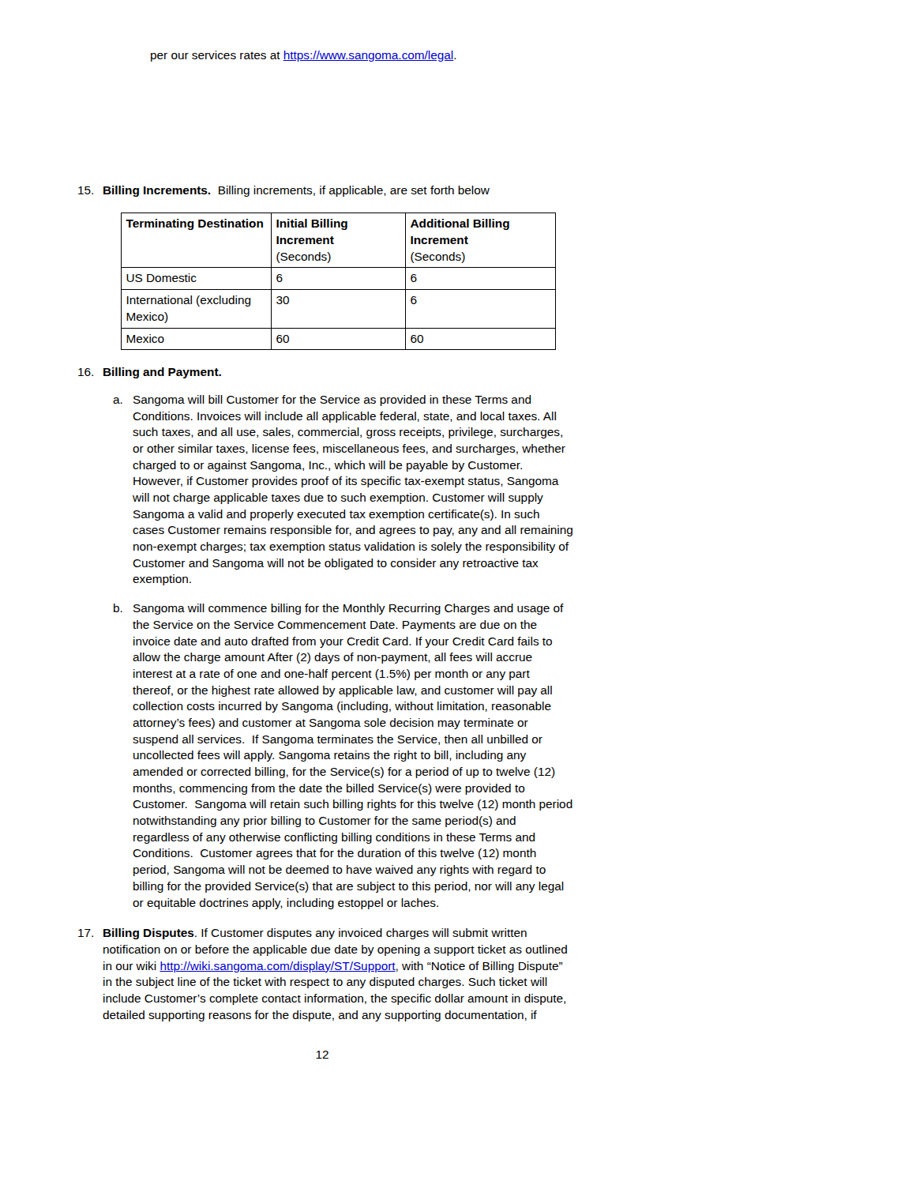per our services rates at https://www.sangoma.com/legal.
Billing Increments. Billing increments, if applicable, are set forth below
| Terminating Destination | Initial Billing Increment (Seconds) | Additional Billing Increment (Seconds) |
| --- | --- | --- |
| US Domestic | 6 | 6 |
| International (excluding Mexico) | 30 | 6 |
| Mexico | 60 | 60 |
Billing and Payment.
Sangoma will bill Customer for the Service as provided in these Terms and Conditions. Invoices will include all applicable federal, state, and local taxes. All such taxes, and all use, sales, commercial, gross receipts, privilege, surcharges, or other similar taxes, license fees, miscellaneous fees, and surcharges, whether charged to or against Sangoma, Inc., which will be payable by Customer. However, if Customer provides proof of its specific tax-exempt status, Sangoma will not charge applicable taxes due to such exemption. Customer will supply Sangoma a valid and properly executed tax exemption certificate(s). In such cases Customer remains responsible for, and agrees to pay, any and all remaining non-exempt charges; tax exemption status validation is solely the responsibility of Customer and Sangoma will not be obligated to consider any retroactive tax exemption.
Sangoma will commence billing for the Monthly Recurring Charges and usage of the Service on the Service Commencement Date. Payments are due on the invoice date and auto drafted from your Credit Card. If your Credit Card fails to allow the charge amount After (2) days of non-payment, all fees will accrue interest at a rate of one and one-half percent (1.5%) per month or any part thereof, or the highest rate allowed by applicable law, and customer will pay all collection costs incurred by Sangoma (including, without limitation, reasonable attorney’s fees) and customer at Sangoma sole decision may terminate or suspend all services. If Sangoma terminates the Service, then all unbilled or uncollected fees will apply. Sangoma retains the right to bill, including any amended or corrected billing, for the Service(s) for a period of up to twelve (12) months, commencing from the date the billed Service(s) were provided to Customer. Sangoma will retain such billing rights for this twelve (12) month period notwithstanding any prior billing to Customer for the same period(s) and regardless of any otherwise conflicting billing conditions in these Terms and Conditions. Customer agrees that for the duration of this twelve (12) month period, Sangoma will not be deemed to have waived any rights with regard to billing for the provided Service(s) that are subject to this period, nor will any legal or equitable doctrines apply, including estoppel or laches.
Billing Disputes. If Customer disputes any invoiced charges will submit written notification on or before the applicable due date by opening a support ticket as outlined in our wiki http://wiki.sangoma.com/display/ST/Support, with “Notice of Billing Dispute” in the subject line of the ticket with respect to any disputed charges. Such ticket will include Customer’s complete contact information, the specific dollar amount in dispute, detailed supporting reasons for the dispute, and any supporting documentation, if
12